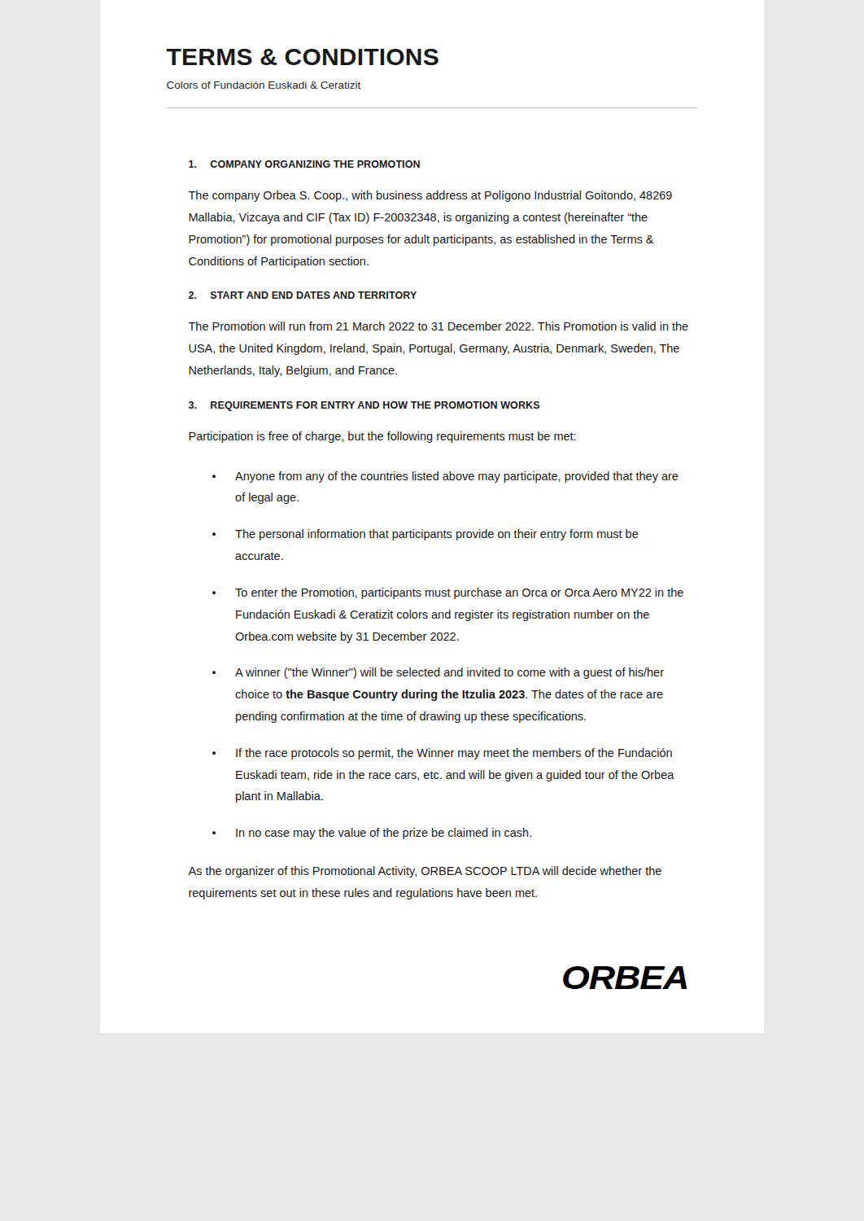Terms & Conditions
Colors of Fundación Euskadi & Ceratizit
Company organizing the promotion
The company Orbea S. Coop., with business address at Polígono Industrial Goitondo, 48269 Mallabia, Vizcaya and CIF (Tax ID) F-20032348, is organizing a contest (hereinafter “the Promotion”) for promotional purposes for adult participants, as established in the Terms & Conditions of Participation section.
Start and end dates and territory
The Promotion will run from 21 March 2022 to 31 December 2022. This Promotion is valid in the USA, the United Kingdom, Ireland, Spain, Portugal, Germany, Austria, Denmark, Sweden, The Netherlands, Italy, Belgium, and France.
Requirements for entry and how the promotion works
Participation is free of charge, but the following requirements must be met:
Anyone from any of the countries listed above may participate, provided that they are of legal age.
The personal information that participants provide on their entry form must be accurate.
To enter the Promotion, participants must purchase an Orca or Orca Aero MY22 in the Fundación Euskadi & Ceratizit colors and register its registration number on the Orbea.com website by 31 December 2022.
A winner ("the Winner") will be selected and invited to come with a guest of his/her choice to the Basque Country during the Itzulia 2023. The dates of the race are pending confirmation at the time of drawing up these specifications.
If the race protocols so permit, the Winner may meet the members of the Fundación Euskadi team, ride in the race cars, etc. and will be given a guided tour of the Orbea plant in Mallabia.
In no case may the value of the prize be claimed in cash.
As the organizer of this Promotional Activity, ORBEA SCOOP LTDA will decide whether the requirements set out in these rules and regulations have been met.
ORBEA